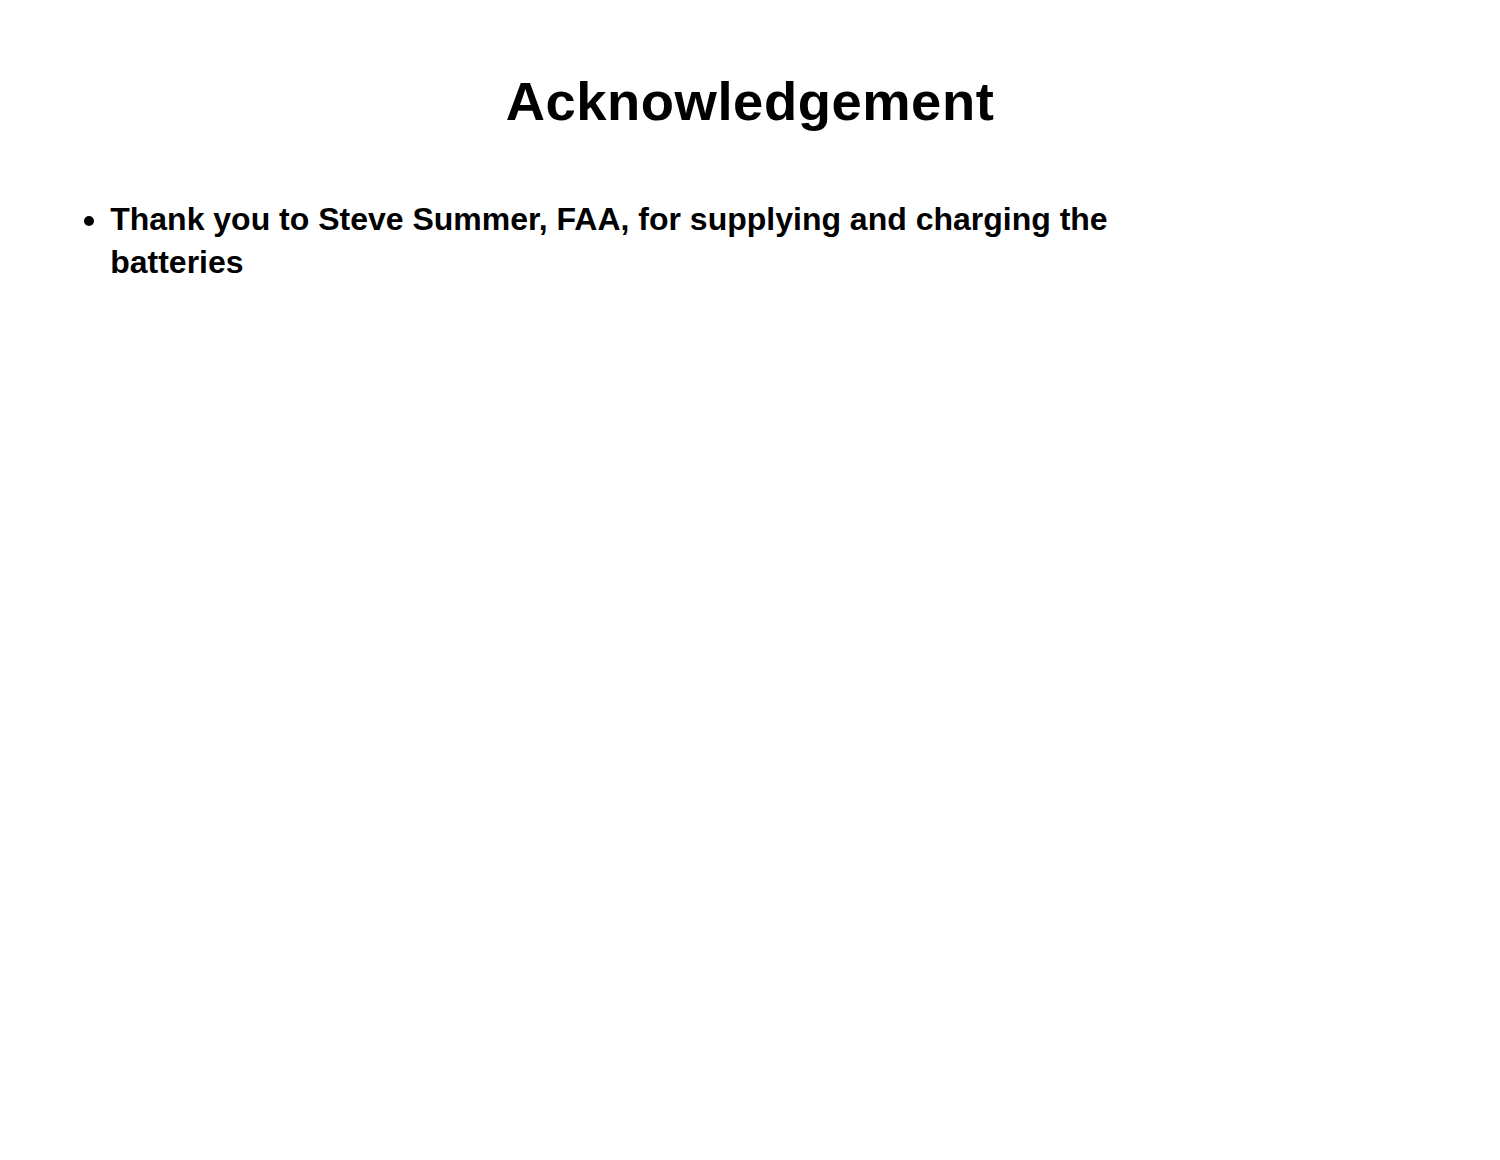Acknowledgement
Thank you to Steve Summer, FAA, for supplying and charging the batteries